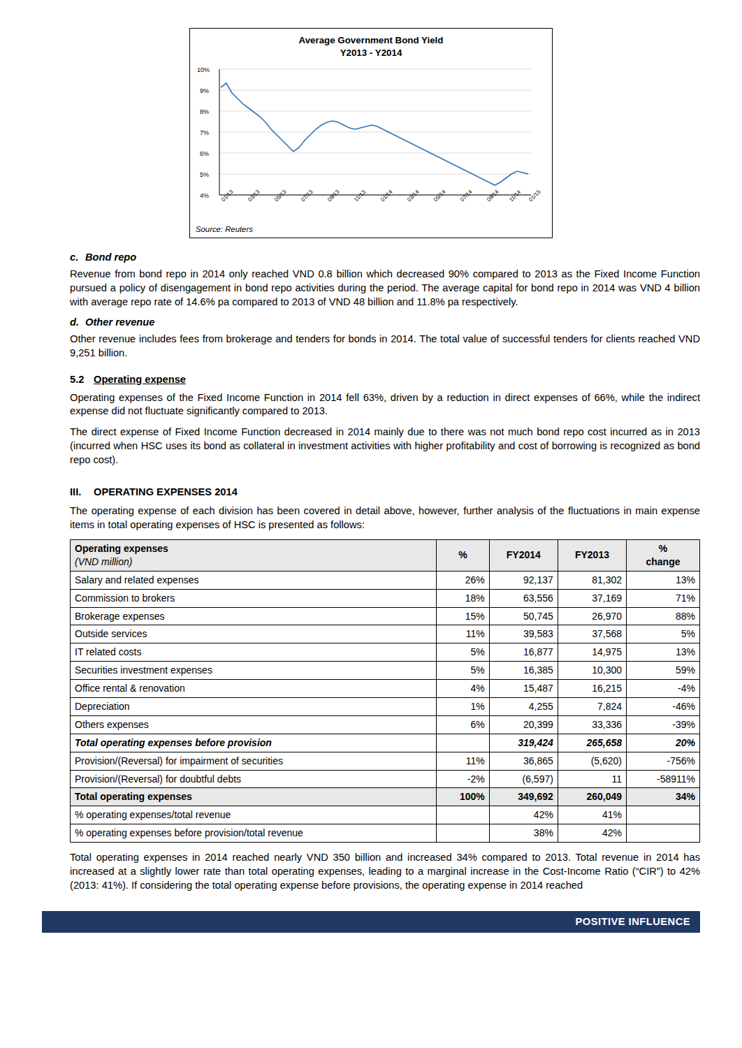Average Government Bond Yield
Y2013 - Y2014
10% 9% 8% 7% 6% 5% 4% 01/13 03/13 05/13 07/13 09/13 11/13 01/14 03/14 05/14 07/14 09/14 11/14 01/15
Source: Reuters
c. Bond repo
Revenue from bond repo in 2014 only reached VND 0.8 billion which decreased 90% compared to 2013 as the Fixed Income Function pursued a policy of disengagement in bond repo activities during the period. The average capital for bond repo in 2014 was VND 4 billion with average repo rate of 14.6% pa compared to 2013 of VND 48 billion and 11.8% pa respectively.
d. Other revenue
Other revenue includes fees from brokerage and tenders for bonds in 2014. The total value of successful tenders for clients reached VND 9,251 billion.
5.2 Operating expense
Operating expenses of the Fixed Income Function in 2014 fell 63%, driven by a reduction in direct expenses of 66%, while the indirect expense did not fluctuate significantly compared to 2013.
The direct expense of Fixed Income Function decreased in 2014 mainly due to there was not much bond repo cost incurred as in 2013 (incurred when HSC uses its bond as collateral in investment activities with higher profitability and cost of borrowing is recognized as bond repo cost).
III. OPERATING EXPENSES 2014
The operating expense of each division has been covered in detail above, however, further analysis of the fluctuations in main expense items in total operating expenses of HSC is presented as follows:
| Operating expenses (VND million) | % | FY2014 | FY2013 | % change |
| --- | --- | --- | --- | --- |
| Salary and related expenses | 26% | 92,137 | 81,302 | 13% |
| Commission to brokers | 18% | 63,556 | 37,169 | 71% |
| Brokerage expenses | 15% | 50,745 | 26,970 | 88% |
| Outside services | 11% | 39,583 | 37,568 | 5% |
| IT related costs | 5% | 16,877 | 14,975 | 13% |
| Securities investment expenses | 5% | 16,385 | 10,300 | 59% |
| Office rental & renovation | 4% | 15,487 | 16,215 | -4% |
| Depreciation | 1% | 4,255 | 7,824 | -46% |
| Others expenses | 6% | 20,399 | 33,336 | -39% |
| Total operating expenses before provision | | 319,424 | 265,658 | 20% |
| Provision/(Reversal) for impairment of securities | 11% | 36,865 | (5,620) | -756% |
| Provision/(Reversal) for doubtful debts | -2% | (6,597) | 11 | -58911% |
| Total operating expenses | 100% | 349,692 | 260,049 | 34% |
| % operating expenses/total revenue | | 42% | 41% | |
| % operating expenses before provision/total revenue | | 38% | 42% | |
Total operating expenses in 2014 reached nearly VND 350 billion and increased 34% compared to 2013. Total revenue in 2014 has increased at a slightly lower rate than total operating expenses, leading to a marginal increase in the Cost-Income Ratio (“CIR”) to 42% (2013: 41%). If considering the total operating expense before provisions, the operating expense in 2014 reached
POSITIVE INFLUENCE